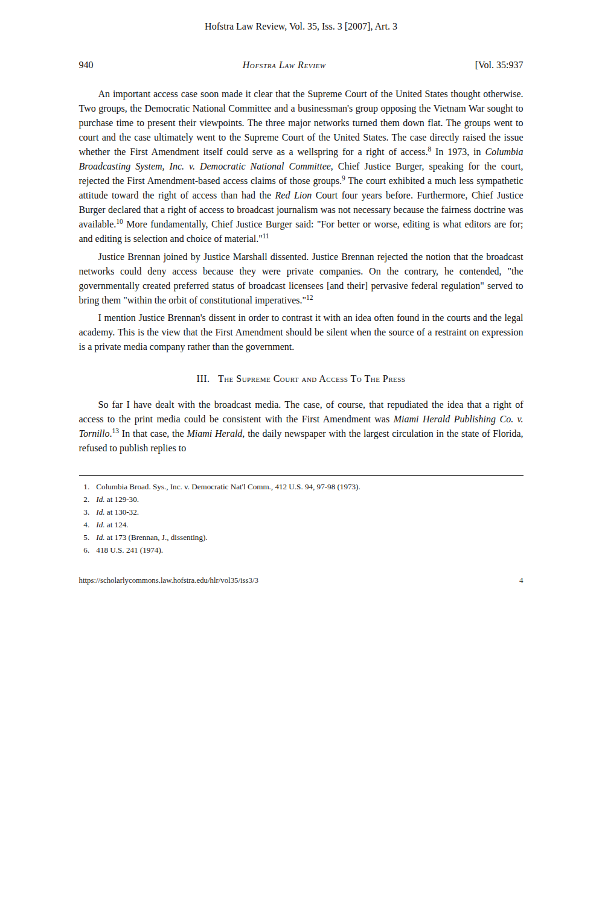Hofstra Law Review, Vol. 35, Iss. 3 [2007], Art. 3
940 Hofstra Law Review [Vol. 35:937
An important access case soon made it clear that the Supreme Court of the United States thought otherwise. Two groups, the Democratic National Committee and a businessman's group opposing the Vietnam War sought to purchase time to present their viewpoints. The three major networks turned them down flat. The groups went to court and the case ultimately went to the Supreme Court of the United States. The case directly raised the issue whether the First Amendment itself could serve as a wellspring for a right of access.8 In 1973, in Columbia Broadcasting System, Inc. v. Democratic National Committee, Chief Justice Burger, speaking for the court, rejected the First Amendment-based access claims of those groups.9 The court exhibited a much less sympathetic attitude toward the right of access than had the Red Lion Court four years before. Furthermore, Chief Justice Burger declared that a right of access to broadcast journalism was not necessary because the fairness doctrine was available.10 More fundamentally, Chief Justice Burger said: "For better or worse, editing is what editors are for; and editing is selection and choice of material."11
Justice Brennan joined by Justice Marshall dissented. Justice Brennan rejected the notion that the broadcast networks could deny access because they were private companies. On the contrary, he contended, "the governmentally created preferred status of broadcast licensees [and their] pervasive federal regulation" served to bring them "within the orbit of constitutional imperatives."12
I mention Justice Brennan's dissent in order to contrast it with an idea often found in the courts and the legal academy. This is the view that the First Amendment should be silent when the source of a restraint on expression is a private media company rather than the government.
III. The Supreme Court and Access To The Press
So far I have dealt with the broadcast media. The case, of course, that repudiated the idea that a right of access to the print media could be consistent with the First Amendment was Miami Herald Publishing Co. v. Tornillo.13 In that case, the Miami Herald, the daily newspaper with the largest circulation in the state of Florida, refused to publish replies to
Columbia Broad. Sys., Inc. v. Democratic Nat'l Comm., 412 U.S. 94, 97-98 (1973).
Id. at 129-30.
Id. at 130-32.
Id. at 124.
Id. at 173 (Brennan, J., dissenting).
418 U.S. 241 (1974).
https://scholarlycommons.law.hofstra.edu/hlr/vol35/iss3/3 4